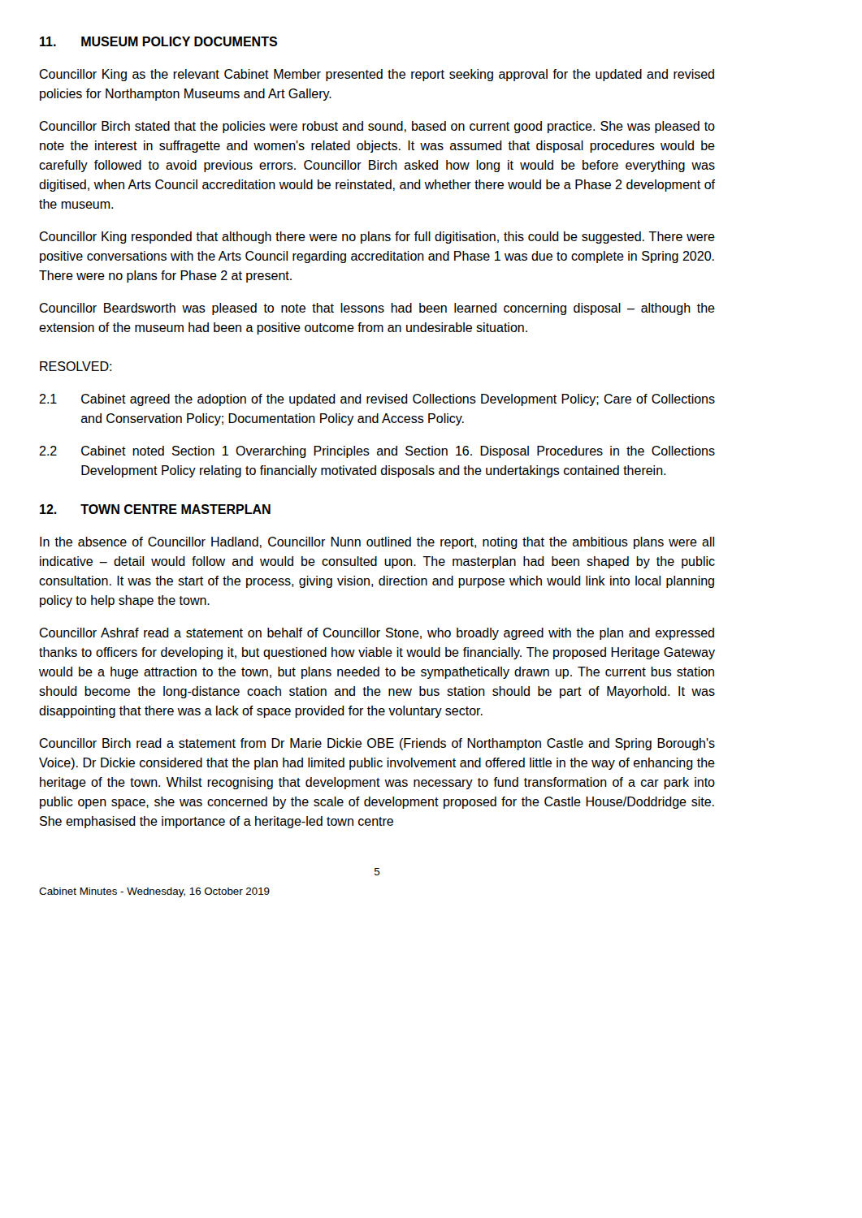11. MUSEUM POLICY DOCUMENTS
Councillor King as the relevant Cabinet Member presented the report seeking approval for the updated and revised policies for Northampton Museums and Art Gallery.
Councillor Birch stated that the policies were robust and sound, based on current good practice. She was pleased to note the interest in suffragette and women's related objects. It was assumed that disposal procedures would be carefully followed to avoid previous errors. Councillor Birch asked how long it would be before everything was digitised, when Arts Council accreditation would be reinstated, and whether there would be a Phase 2 development of the museum.
Councillor King responded that although there were no plans for full digitisation, this could be suggested. There were positive conversations with the Arts Council regarding accreditation and Phase 1 was due to complete in Spring 2020. There were no plans for Phase 2 at present.
Councillor Beardsworth was pleased to note that lessons had been learned concerning disposal – although the extension of the museum had been a positive outcome from an undesirable situation.
RESOLVED:
2.1 Cabinet agreed the adoption of the updated and revised Collections Development Policy; Care of Collections and Conservation Policy; Documentation Policy and Access Policy.
2.2 Cabinet noted Section 1 Overarching Principles and Section 16. Disposal Procedures in the Collections Development Policy relating to financially motivated disposals and the undertakings contained therein.
12. TOWN CENTRE MASTERPLAN
In the absence of Councillor Hadland, Councillor Nunn outlined the report, noting that the ambitious plans were all indicative – detail would follow and would be consulted upon. The masterplan had been shaped by the public consultation. It was the start of the process, giving vision, direction and purpose which would link into local planning policy to help shape the town.
Councillor Ashraf read a statement on behalf of Councillor Stone, who broadly agreed with the plan and expressed thanks to officers for developing it, but questioned how viable it would be financially. The proposed Heritage Gateway would be a huge attraction to the town, but plans needed to be sympathetically drawn up. The current bus station should become the long-distance coach station and the new bus station should be part of Mayorhold. It was disappointing that there was a lack of space provided for the voluntary sector.
Councillor Birch read a statement from Dr Marie Dickie OBE (Friends of Northampton Castle and Spring Borough's Voice). Dr Dickie considered that the plan had limited public involvement and offered little in the way of enhancing the heritage of the town. Whilst recognising that development was necessary to fund transformation of a car park into public open space, she was concerned by the scale of development proposed for the Castle House/Doddridge site. She emphasised the importance of a heritage-led town centre
5
Cabinet Minutes - Wednesday, 16 October 2019